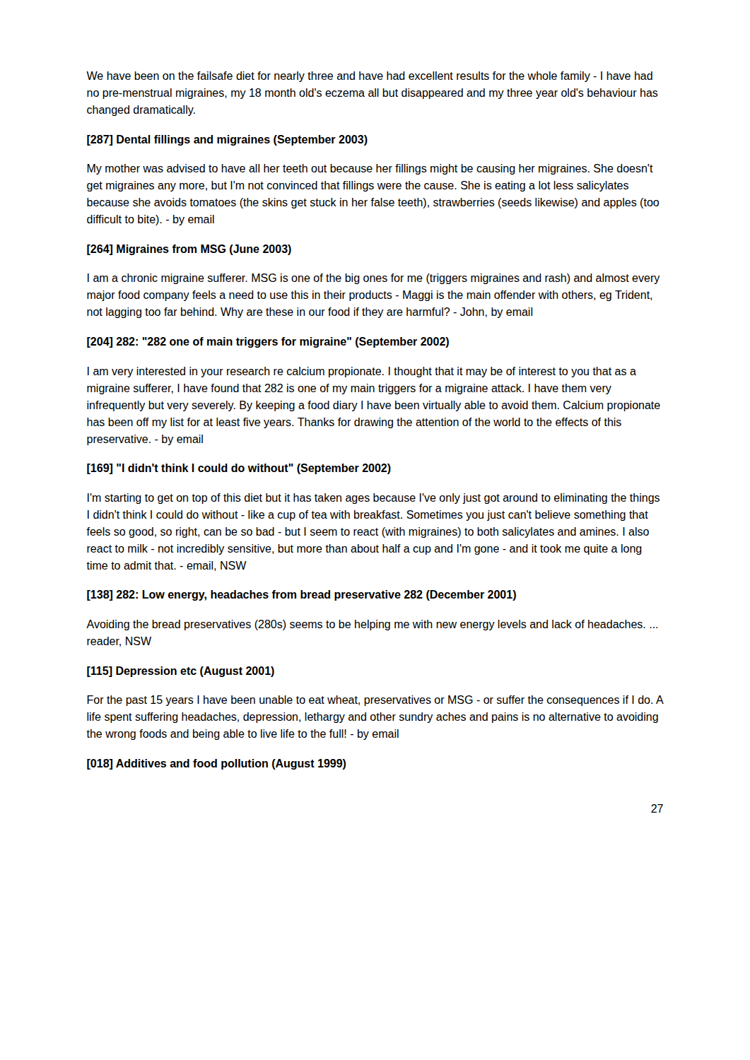We have been on the failsafe diet for nearly three and have had excellent results for the whole family - I have had no pre-menstrual migraines, my 18 month old's eczema all but disappeared and my three year old's behaviour has changed dramatically.
[287] Dental fillings and migraines (September 2003)
My mother was advised to have all her teeth out because her fillings might be causing her migraines. She doesn't get migraines any more, but I'm not convinced that fillings were the cause. She is eating a lot less salicylates because she avoids tomatoes (the skins get stuck in her false teeth), strawberries (seeds likewise) and apples (too difficult to bite). - by email
[264] Migraines from MSG (June 2003)
I am a chronic migraine sufferer. MSG is one of the big ones for me (triggers migraines and rash) and almost every major food company feels a need to use this in their products - Maggi is the main offender with others, eg Trident, not lagging too far behind. Why are these in our food if they are harmful? - John, by email
[204] 282: "282 one of main triggers for migraine" (September 2002)
I am very interested in your research re calcium propionate. I thought that it may be of interest to you that as a migraine sufferer, I have found that 282 is one of my main triggers for a migraine attack. I have them very infrequently but very severely. By keeping a food diary I have been virtually able to avoid them. Calcium propionate has been off my list for at least five years. Thanks for drawing the attention of the world to the effects of this preservative. - by email
[169] "I didn't think I could do without" (September 2002)
I'm starting to get on top of this diet but it has taken ages because I've only just got around to eliminating the things I didn't think I could do without - like a cup of tea with breakfast. Sometimes you just can't believe something that feels so good, so right, can be so bad - but I seem to react (with migraines) to both salicylates and amines. I also react to milk - not incredibly sensitive, but more than about half a cup and I'm gone - and it took me quite a long time to admit that. - email, NSW
[138] 282: Low energy, headaches from bread preservative 282 (December 2001)
Avoiding the bread preservatives (280s) seems to be helping me with new energy levels and lack of headaches. ... reader, NSW
[115] Depression etc (August 2001)
For the past 15 years I have been unable to eat wheat, preservatives or MSG - or suffer the consequences if I do. A life spent suffering headaches, depression, lethargy and other sundry aches and pains is no alternative to avoiding the wrong foods and being able to live life to the full! - by email
[018] Additives and food pollution (August 1999)
27